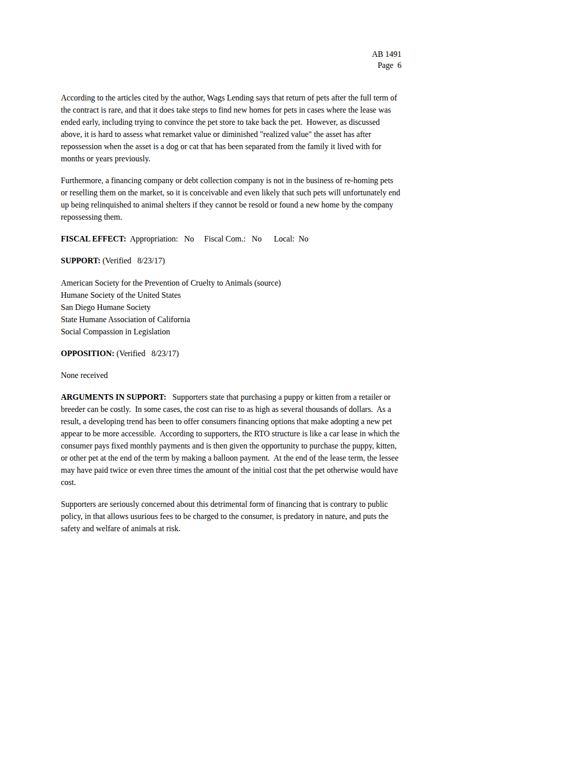AB 1491 Page 6
According to the articles cited by the author, Wags Lending says that return of pets after the full term of the contract is rare, and that it does take steps to find new homes for pets in cases where the lease was ended early, including trying to convince the pet store to take back the pet. However, as discussed above, it is hard to assess what remarket value or diminished "realized value" the asset has after repossession when the asset is a dog or cat that has been separated from the family it lived with for months or years previously.
Furthermore, a financing company or debt collection company is not in the business of re-homing pets or reselling them on the market, so it is conceivable and even likely that such pets will unfortunately end up being relinquished to animal shelters if they cannot be resold or found a new home by the company repossessing them.
FISCAL EFFECT: Appropriation: No Fiscal Com.: No Local: No
SUPPORT: (Verified 8/23/17)
American Society for the Prevention of Cruelty to Animals (source)
Humane Society of the United States
San Diego Humane Society
State Humane Association of California
Social Compassion in Legislation
OPPOSITION: (Verified 8/23/17)
None received
ARGUMENTS IN SUPPORT: Supporters state that purchasing a puppy or kitten from a retailer or breeder can be costly. In some cases, the cost can rise to as high as several thousands of dollars. As a result, a developing trend has been to offer consumers financing options that make adopting a new pet appear to be more accessible. According to supporters, the RTO structure is like a car lease in which the consumer pays fixed monthly payments and is then given the opportunity to purchase the puppy, kitten, or other pet at the end of the term by making a balloon payment. At the end of the lease term, the lessee may have paid twice or even three times the amount of the initial cost that the pet otherwise would have cost.
Supporters are seriously concerned about this detrimental form of financing that is contrary to public policy, in that allows usurious fees to be charged to the consumer, is predatory in nature, and puts the safety and welfare of animals at risk.